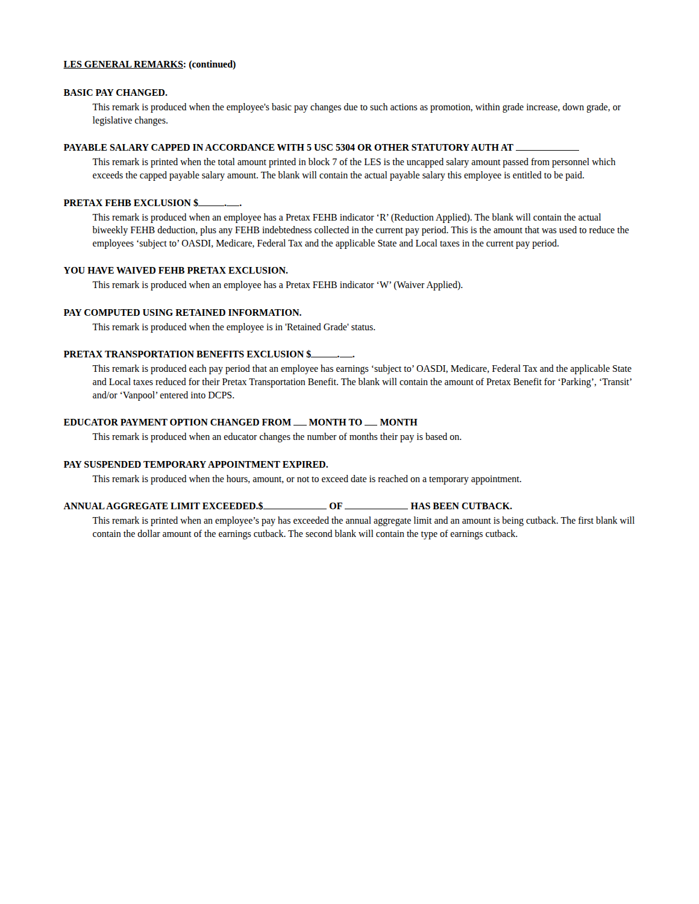LES GENERAL REMARKS: (continued)
Basic pay changed.
This remark is produced when the employee's basic pay changes due to such actions as promotion, within grade increase, down grade, or legislative changes.
Payable salary capped in accordance with 5 USC 5304 or other statutory auth at
This remark is printed when the total amount printed in block 7 of the LES is the uncapped salary amount passed from personnel which exceeds the capped payable salary amount. The blank will contain the actual payable salary this employee is entitled to be paid.
Pretax FEHB exclusion $ . .
This remark is produced when an employee has a Pretax FEHB indicator ‘R’ (Reduction Applied). The blank will contain the actual biweekly FEHB deduction, plus any FEHB indebtedness collected in the current pay period. This is the amount that was used to reduce the employees ‘subject to’ OASDI, Medicare, Federal Tax and the applicable State and Local taxes in the current pay period.
You have waived FEHB pretax exclusion.
This remark is produced when an employee has a Pretax FEHB indicator ‘W’ (Waiver Applied).
Pay computed using retained information.
This remark is produced when the employee is in 'Retained Grade' status.
Pretax transportation benefits exclusion $ . .
This remark is produced each pay period that an employee has earnings ‘subject to’ OASDI, Medicare, Federal Tax and the applicable State and Local taxes reduced for their Pretax Transportation Benefit. The blank will contain the amount of Pretax Benefit for ‘Parking’, ‘Transit’ and/or ‘Vanpool’ entered into DCPS.
Educator payment option changed from month to month
This remark is produced when an educator changes the number of months their pay is based on.
Pay suspended temporary appointment expired.
This remark is produced when the hours, amount, or not to exceed date is reached on a temporary appointment.
Annual aggregate limit exceeded.$ of has been cutback.
This remark is printed when an employee’s pay has exceeded the annual aggregate limit and an amount is being cutback. The first blank will contain the dollar amount of the earnings cutback. The second blank will contain the type of earnings cutback.